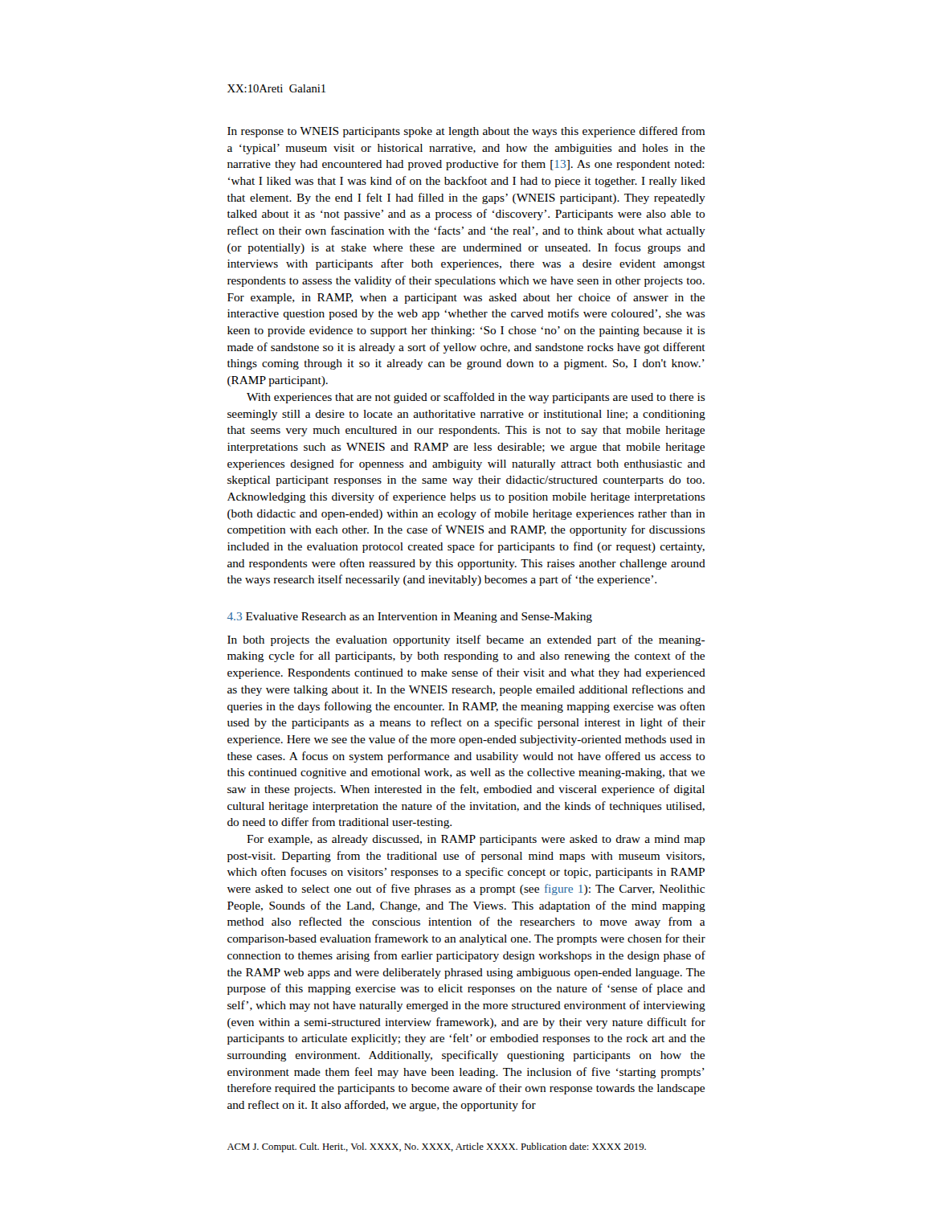XX:10Areti Galani1
In response to WNEIS participants spoke at length about the ways this experience differed from a ‘typical’ museum visit or historical narrative, and how the ambiguities and holes in the narrative they had encountered had proved productive for them [13]. As one respondent noted: ‘what I liked was that I was kind of on the backfoot and I had to piece it together. I really liked that element. By the end I felt I had filled in the gaps’ (WNEIS participant). They repeatedly talked about it as ‘not passive’ and as a process of ‘discovery’. Participants were also able to reflect on their own fascination with the ‘facts’ and ‘the real’, and to think about what actually (or potentially) is at stake where these are undermined or unseated. In focus groups and interviews with participants after both experiences, there was a desire evident amongst respondents to assess the validity of their speculations which we have seen in other projects too. For example, in RAMP, when a participant was asked about her choice of answer in the interactive question posed by the web app ‘whether the carved motifs were coloured’, she was keen to provide evidence to support her thinking: ‘So I chose ‘no’ on the painting because it is made of sandstone so it is already a sort of yellow ochre, and sandstone rocks have got different things coming through it so it already can be ground down to a pigment. So, I don't know.’ (RAMP participant).
With experiences that are not guided or scaffolded in the way participants are used to there is seemingly still a desire to locate an authoritative narrative or institutional line; a conditioning that seems very much encultured in our respondents. This is not to say that mobile heritage interpretations such as WNEIS and RAMP are less desirable; we argue that mobile heritage experiences designed for openness and ambiguity will naturally attract both enthusiastic and skeptical participant responses in the same way their didactic/structured counterparts do too. Acknowledging this diversity of experience helps us to position mobile heritage interpretations (both didactic and open-ended) within an ecology of mobile heritage experiences rather than in competition with each other. In the case of WNEIS and RAMP, the opportunity for discussions included in the evaluation protocol created space for participants to find (or request) certainty, and respondents were often reassured by this opportunity. This raises another challenge around the ways research itself necessarily (and inevitably) becomes a part of ‘the experience’.
4.3 Evaluative Research as an Intervention in Meaning and Sense-Making
In both projects the evaluation opportunity itself became an extended part of the meaning-making cycle for all participants, by both responding to and also renewing the context of the experience. Respondents continued to make sense of their visit and what they had experienced as they were talking about it. In the WNEIS research, people emailed additional reflections and queries in the days following the encounter. In RAMP, the meaning mapping exercise was often used by the participants as a means to reflect on a specific personal interest in light of their experience. Here we see the value of the more open-ended subjectivity-oriented methods used in these cases. A focus on system performance and usability would not have offered us access to this continued cognitive and emotional work, as well as the collective meaning-making, that we saw in these projects. When interested in the felt, embodied and visceral experience of digital cultural heritage interpretation the nature of the invitation, and the kinds of techniques utilised, do need to differ from traditional user-testing.
For example, as already discussed, in RAMP participants were asked to draw a mind map post-visit. Departing from the traditional use of personal mind maps with museum visitors, which often focuses on visitors’ responses to a specific concept or topic, participants in RAMP were asked to select one out of five phrases as a prompt (see figure 1): The Carver, Neolithic People, Sounds of the Land, Change, and The Views. This adaptation of the mind mapping method also reflected the conscious intention of the researchers to move away from a comparison-based evaluation framework to an analytical one. The prompts were chosen for their connection to themes arising from earlier participatory design workshops in the design phase of the RAMP web apps and were deliberately phrased using ambiguous open-ended language. The purpose of this mapping exercise was to elicit responses on the nature of ‘sense of place and self’, which may not have naturally emerged in the more structured environment of interviewing (even within a semi-structured interview framework), and are by their very nature difficult for participants to articulate explicitly; they are ‘felt’ or embodied responses to the rock art and the surrounding environment. Additionally, specifically questioning participants on how the environment made them feel may have been leading. The inclusion of five ‘starting prompts’ therefore required the participants to become aware of their own response towards the landscape and reflect on it. It also afforded, we argue, the opportunity for
ACM J. Comput. Cult. Herit., Vol. XXXX, No. XXXX, Article XXXX. Publication date: XXXX 2019.